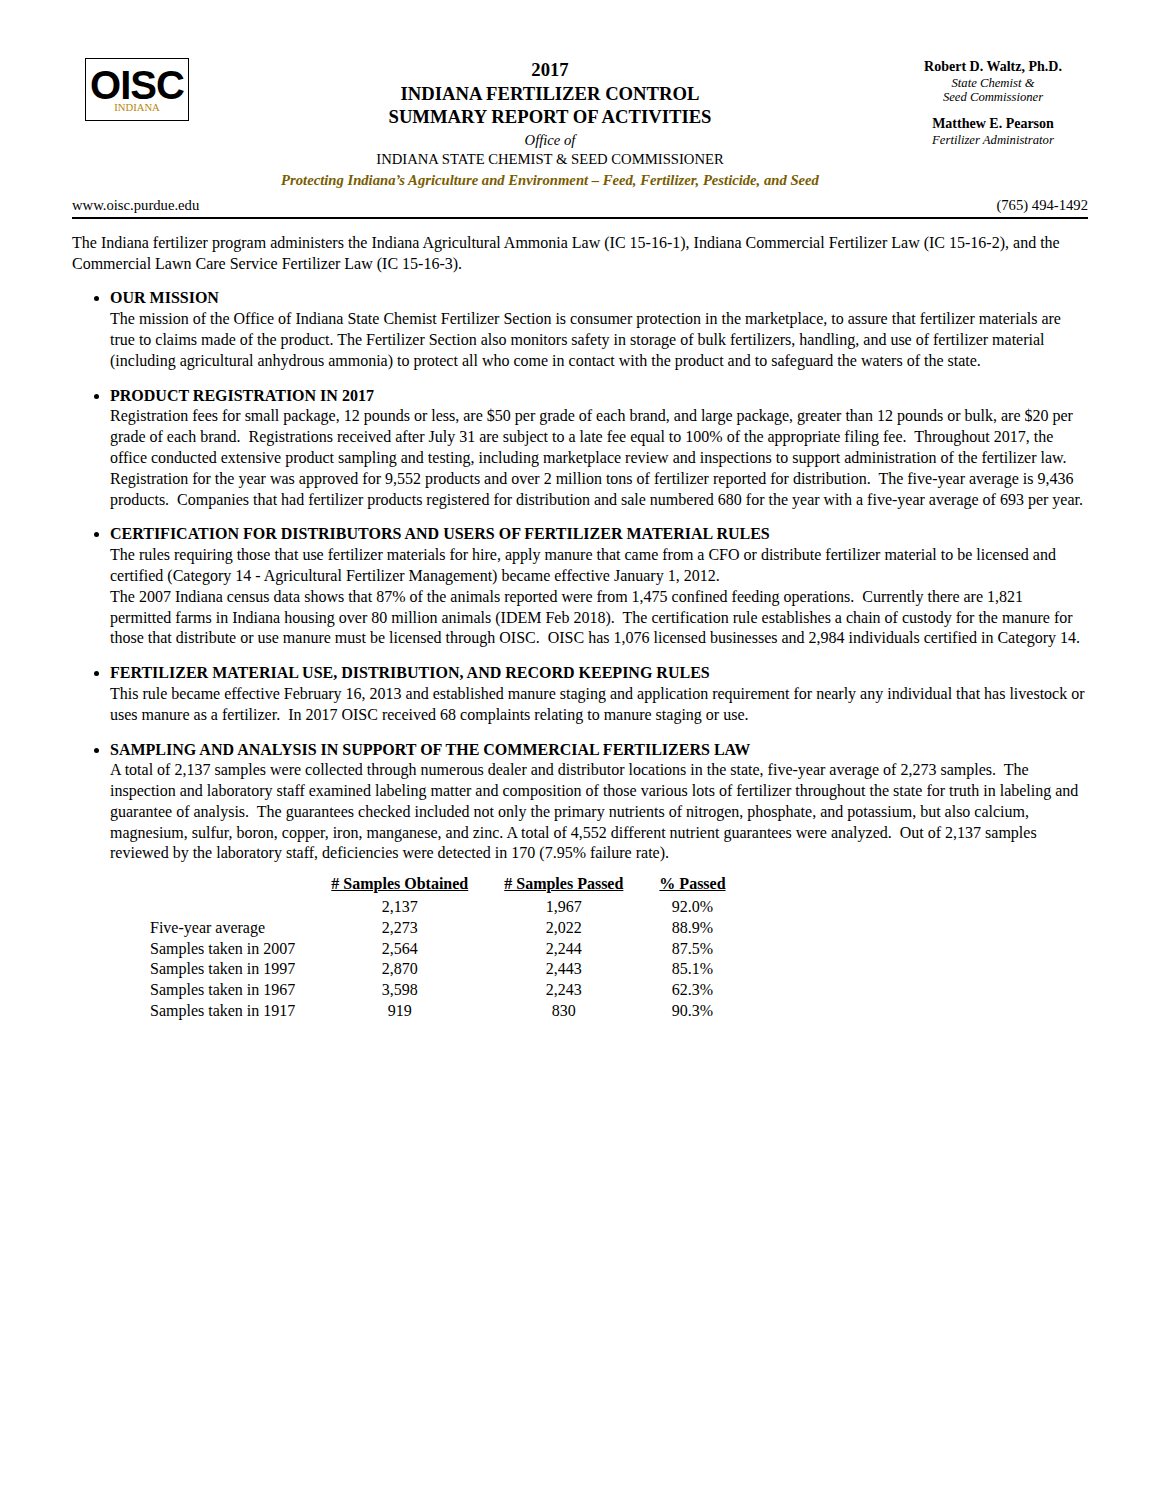OISC INDIANA
2017
INDIANA FERTILIZER CONTROL
SUMMARY REPORT OF ACTIVITIES
Office of
INDIANA STATE CHEMIST & SEED COMMISSIONER
Protecting Indiana’s Agriculture and Environment – Feed, Fertilizer, Pesticide, and Seed
Robert D. Waltz, Ph.D.
State Chemist &
Seed Commissioner
Matthew E. Pearson
Fertilizer Administrator
www.oisc.purdue.edu (765) 494-1492
The Indiana fertilizer program administers the Indiana Agricultural Ammonia Law (IC 15-16-1), Indiana Commercial Fertilizer Law (IC 15-16-2), and the Commercial Lawn Care Service Fertilizer Law (IC 15-16-3).
OUR MISSION
The mission of the Office of Indiana State Chemist Fertilizer Section is consumer protection in the marketplace, to assure that fertilizer materials are true to claims made of the product. The Fertilizer Section also monitors safety in storage of bulk fertilizers, handling, and use of fertilizer material (including agricultural anhydrous ammonia) to protect all who come in contact with the product and to safeguard the waters of the state.
PRODUCT REGISTRATION IN 2017
Registration fees for small package, 12 pounds or less, are $50 per grade of each brand, and large package, greater than 12 pounds or bulk, are $20 per grade of each brand. Registrations received after July 31 are subject to a late fee equal to 100% of the appropriate filing fee. Throughout 2017, the office conducted extensive product sampling and testing, including marketplace review and inspections to support administration of the fertilizer law. Registration for the year was approved for 9,552 products and over 2 million tons of fertilizer reported for distribution. The five-year average is 9,436 products. Companies that had fertilizer products registered for distribution and sale numbered 680 for the year with a five-year average of 693 per year.
CERTIFICATION FOR DISTRIBUTORS AND USERS OF FERTILIZER MATERIAL RULES
The rules requiring those that use fertilizer materials for hire, apply manure that came from a CFO or distribute fertilizer material to be licensed and certified (Category 14 - Agricultural Fertilizer Management) became effective January 1, 2012.
The 2007 Indiana census data shows that 87% of the animals reported were from 1,475 confined feeding operations. Currently there are 1,821 permitted farms in Indiana housing over 80 million animals (IDEM Feb 2018). The certification rule establishes a chain of custody for the manure for those that distribute or use manure must be licensed through OISC. OISC has 1,076 licensed businesses and 2,984 individuals certified in Category 14.
FERTILIZER MATERIAL USE, DISTRIBUTION, AND RECORD KEEPING RULES
This rule became effective February 16, 2013 and established manure staging and application requirement for nearly any individual that has livestock or uses manure as a fertilizer. In 2017 OISC received 68 complaints relating to manure staging or use.
SAMPLING AND ANALYSIS IN SUPPORT OF THE COMMERCIAL FERTILIZERS LAW
A total of 2,137 samples were collected through numerous dealer and distributor locations in the state, five-year average of 2,273 samples. The inspection and laboratory staff examined labeling matter and composition of those various lots of fertilizer throughout the state for truth in labeling and guarantee of analysis. The guarantees checked included not only the primary nutrients of nitrogen, phosphate, and potassium, but also calcium, magnesium, sulfur, boron, copper, iron, manganese, and zinc. A total of 4,552 different nutrient guarantees were analyzed. Out of 2,137 samples reviewed by the laboratory staff, deficiencies were detected in 170 (7.95% failure rate).
| | # Samples Obtained | # Samples Passed | % Passed |
| --- | --- | --- | --- |
| | 2,137 | 1,967 | 92.0% |
| Five-year average | 2,273 | 2,022 | 88.9% |
| Samples taken in 2007 | 2,564 | 2,244 | 87.5% |
| Samples taken in 1997 | 2,870 | 2,443 | 85.1% |
| Samples taken in 1967 | 3,598 | 2,243 | 62.3% |
| Samples taken in 1917 | 919 | 830 | 90.3% |